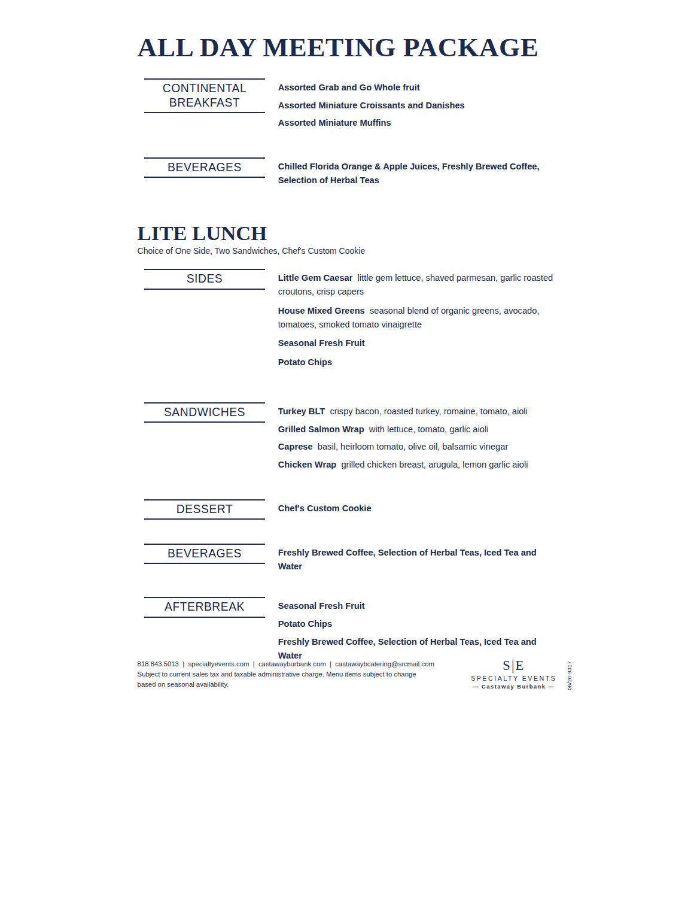ALL DAY MEETING PACKAGE
CONTINENTAL
BREAKFAST
Assorted Grab and Go Whole fruit
Assorted Miniature Croissants and Danishes
Assorted Miniature Muffins
BEVERAGES
Chilled Florida Orange & Apple Juices, Freshly Brewed Coffee,
Selection of Herbal Teas
LITE LUNCH
Choice of One Side, Two Sandwiches, Chef's Custom Cookie
SIDES
Little Gem Caesar little gem lettuce, shaved parmesan, garlic roasted croutons, crisp capers
House Mixed Greens seasonal blend of organic greens, avocado, tomatoes, smoked tomato vinaigrette
Seasonal Fresh Fruit
Potato Chips
SANDWICHES
Turkey BLT crispy bacon, roasted turkey, romaine, tomato, aioli
Grilled Salmon Wrap with lettuce, tomato, garlic aioli
Caprese basil, heirloom tomato, olive oil, balsamic vinegar
Chicken Wrap grilled chicken breast, arugula, lemon garlic aioli
DESSERT
Chef's Custom Cookie
BEVERAGES
Freshly Brewed Coffee, Selection of Herbal Teas, Iced Tea and Water
AFTERBREAK
Seasonal Fresh Fruit
Potato Chips
Freshly Brewed Coffee, Selection of Herbal Teas, Iced Tea and Water
818.843.5013 | specialtyevents.com | castawayburbank.com | castawaybcatering@srcmail.com
Subject to current sales tax and taxable administrative charge. Menu items subject to change
based on seasonal availability.
S|E
SPECIALTY EVENTS
— Castaway Burbank —
06/20-9317